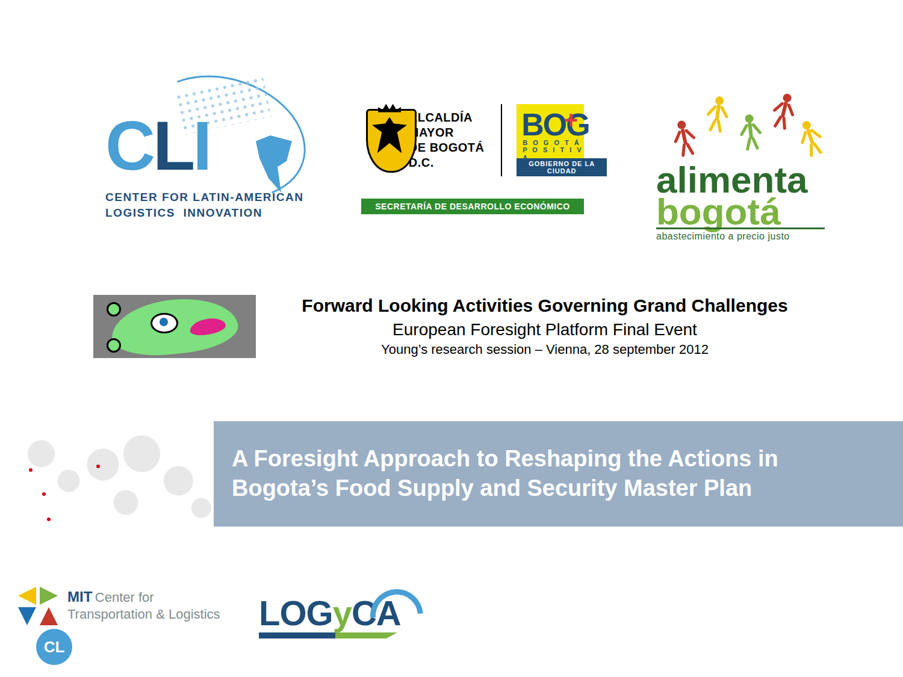CLI
CENTER FOR LATIN-AMERICAN
LOGISTICS INNOVATION
ALCALDÍA MAYOR
DE BOGOTÁ D.C.
BOG
+
B O G O T Á
P O S I T I V A
GOBIERNO DE LA CIUDAD
SECRETARÍA DE DESARROLLO ECONÓMICO
alimentabogotá
abastecimiento a precio justo
Forward Looking Activities Governing Grand Challenges
European Foresight Platform Final Event
Young’s research session – Vienna, 28 september 2012
A Foresight Approach to Reshaping the Actions in
Bogota’s Food Supply and Security Master Plan
MIT Center for
Transportation & Logistics
CL
LOGy CA